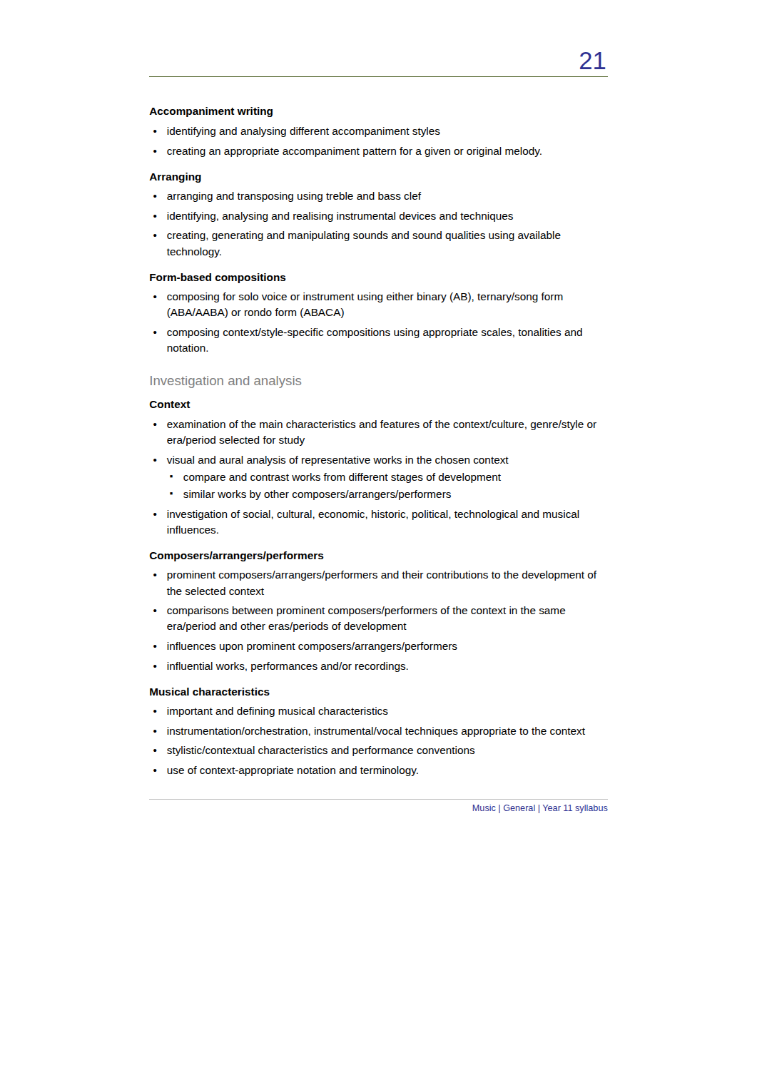21
Accompaniment writing
identifying and analysing different accompaniment styles
creating an appropriate accompaniment pattern for a given or original melody.
Arranging
arranging and transposing using treble and bass clef
identifying, analysing and realising instrumental devices and techniques
creating, generating and manipulating sounds and sound qualities using available technology.
Form-based compositions
composing for solo voice or instrument using either binary (AB), ternary/song form (ABA/AABA) or rondo form (ABACA)
composing context/style-specific compositions using appropriate scales, tonalities and notation.
Investigation and analysis
Context
examination of the main characteristics and features of the context/culture, genre/style or era/period selected for study
visual and aural analysis of representative works in the chosen context
compare and contrast works from different stages of development
similar works by other composers/arrangers/performers
investigation of social, cultural, economic, historic, political, technological and musical influences.
Composers/arrangers/performers
prominent composers/arrangers/performers and their contributions to the development of the selected context
comparisons between prominent composers/performers of the context in the same era/period and other eras/periods of development
influences upon prominent composers/arrangers/performers
influential works, performances and/or recordings.
Musical characteristics
important and defining musical characteristics
instrumentation/orchestration, instrumental/vocal techniques appropriate to the context
stylistic/contextual characteristics and performance conventions
use of context-appropriate notation and terminology.
Music | General | Year 11 syllabus